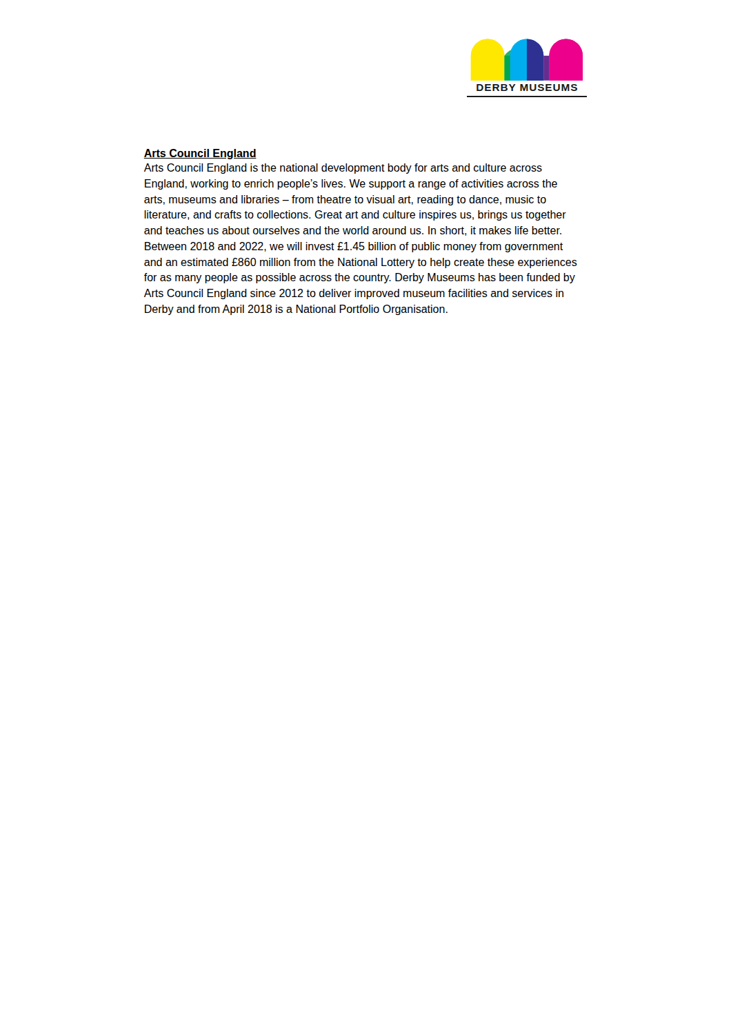DERBY MUSEUMS
Arts Council England
Arts Council England is the national development body for arts and culture across England, working to enrich people’s lives. We support a range of activities across the arts, museums and libraries – from theatre to visual art, reading to dance, music to literature, and crafts to collections. Great art and culture inspires us, brings us together and teaches us about ourselves and the world around us. In short, it makes life better. Between 2018 and 2022, we will invest £1.45 billion of public money from government and an estimated £860 million from the National Lottery to help create these experiences for as many people as possible across the country. Derby Museums has been funded by Arts Council England since 2012 to deliver improved museum facilities and services in Derby and from April 2018 is a National Portfolio Organisation.